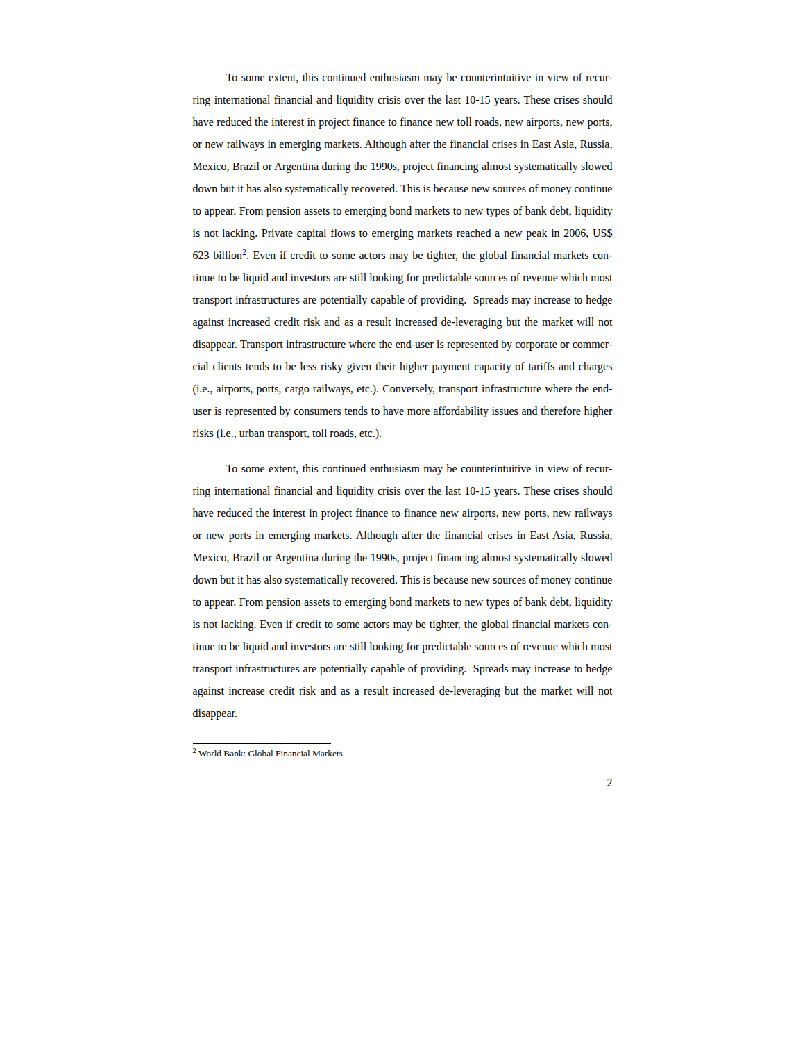To some extent, this continued enthusiasm may be counterintuitive in view of recurring international financial and liquidity crisis over the last 10-15 years. These crises should have reduced the interest in project finance to finance new toll roads, new airports, new ports, or new railways in emerging markets. Although after the financial crises in East Asia, Russia, Mexico, Brazil or Argentina during the 1990s, project financing almost systematically slowed down but it has also systematically recovered. This is because new sources of money continue to appear. From pension assets to emerging bond markets to new types of bank debt, liquidity is not lacking. Private capital flows to emerging markets reached a new peak in 2006, US$ 623 billion2. Even if credit to some actors may be tighter, the global financial markets continue to be liquid and investors are still looking for predictable sources of revenue which most transport infrastructures are potentially capable of providing. Spreads may increase to hedge against increased credit risk and as a result increased de-leveraging but the market will not disappear. Transport infrastructure where the end-user is represented by corporate or commercial clients tends to be less risky given their higher payment capacity of tariffs and charges (i.e., airports, ports, cargo railways, etc.). Conversely, transport infrastructure where the end-user is represented by consumers tends to have more affordability issues and therefore higher risks (i.e., urban transport, toll roads, etc.).
To some extent, this continued enthusiasm may be counterintuitive in view of recurring international financial and liquidity crisis over the last 10-15 years. These crises should have reduced the interest in project finance to finance new airports, new ports, new railways or new ports in emerging markets. Although after the financial crises in East Asia, Russia, Mexico, Brazil or Argentina during the 1990s, project financing almost systematically slowed down but it has also systematically recovered. This is because new sources of money continue to appear. From pension assets to emerging bond markets to new types of bank debt, liquidity is not lacking. Even if credit to some actors may be tighter, the global financial markets continue to be liquid and investors are still looking for predictable sources of revenue which most transport infrastructures are potentially capable of providing. Spreads may increase to hedge against increase credit risk and as a result increased de-leveraging but the market will not disappear.
2 World Bank: Global Financial Markets
2